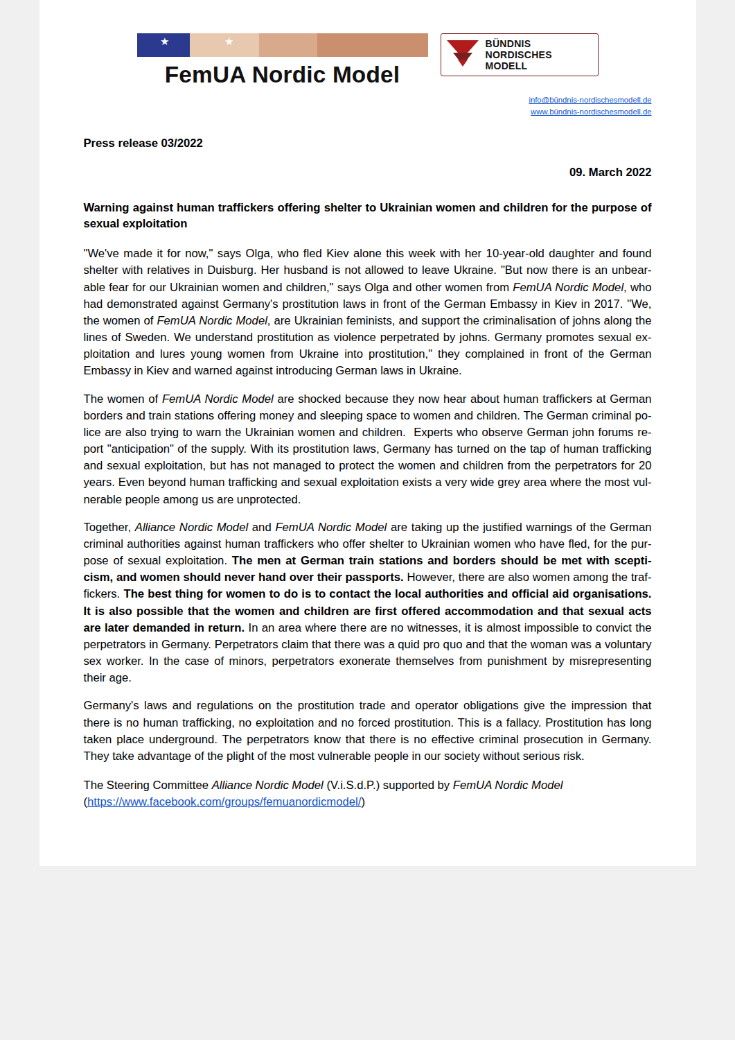FemUA Nordic Model
Bündnis
Nordisches
Modell
info@bündnis-nordischesmodell.de
www.bündnis-nordischesmodell.de
Press release 03/2022
09. March 2022
Warning against human traffickers offering shelter to Ukrainian women and children for the purpose of sexual exploitation
"We've made it for now," says Olga, who fled Kiev alone this week with her 10-year-old daughter and found shelter with relatives in Duisburg. Her husband is not allowed to leave Ukraine. "But now there is an unbearable fear for our Ukrainian women and children," says Olga and other women from FemUA Nordic Model, who had demonstrated against Germany's prostitution laws in front of the German Embassy in Kiev in 2017. "We, the women of FemUA Nordic Model, are Ukrainian feminists, and support the criminalisation of johns along the lines of Sweden. We understand prostitution as violence perpetrated by johns. Germany promotes sexual exploitation and lures young women from Ukraine into prostitution," they complained in front of the German Embassy in Kiev and warned against introducing German laws in Ukraine.
The women of FemUA Nordic Model are shocked because they now hear about human traffickers at German borders and train stations offering money and sleeping space to women and children. The German criminal police are also trying to warn the Ukrainian women and children. Experts who observe German john forums report "anticipation" of the supply. With its prostitution laws, Germany has turned on the tap of human trafficking and sexual exploitation, but has not managed to protect the women and children from the perpetrators for 20 years. Even beyond human trafficking and sexual exploitation exists a very wide grey area where the most vulnerable people among us are unprotected.
Together, Alliance Nordic Model and FemUA Nordic Model are taking up the justified warnings of the German criminal authorities against human traffickers who offer shelter to Ukrainian women who have fled, for the purpose of sexual exploitation. The men at German train stations and borders should be met with scepticism, and women should never hand over their passports. However, there are also women among the traffickers. The best thing for women to do is to contact the local authorities and official aid organisations. It is also possible that the women and children are first offered accommodation and that sexual acts are later demanded in return. In an area where there are no witnesses, it is almost impossible to convict the perpetrators in Germany. Perpetrators claim that there was a quid pro quo and that the woman was a voluntary sex worker. In the case of minors, perpetrators exonerate themselves from punishment by misrepresenting their age.
Germany's laws and regulations on the prostitution trade and operator obligations give the impression that there is no human trafficking, no exploitation and no forced prostitution. This is a fallacy. Prostitution has long taken place underground. The perpetrators know that there is no effective criminal prosecution in Germany. They take advantage of the plight of the most vulnerable people in our society without serious risk.
The Steering Committee Alliance Nordic Model (V.i.S.d.P.) supported by FemUA Nordic Model
(https://www.facebook.com/groups/femuanordicmodel/)